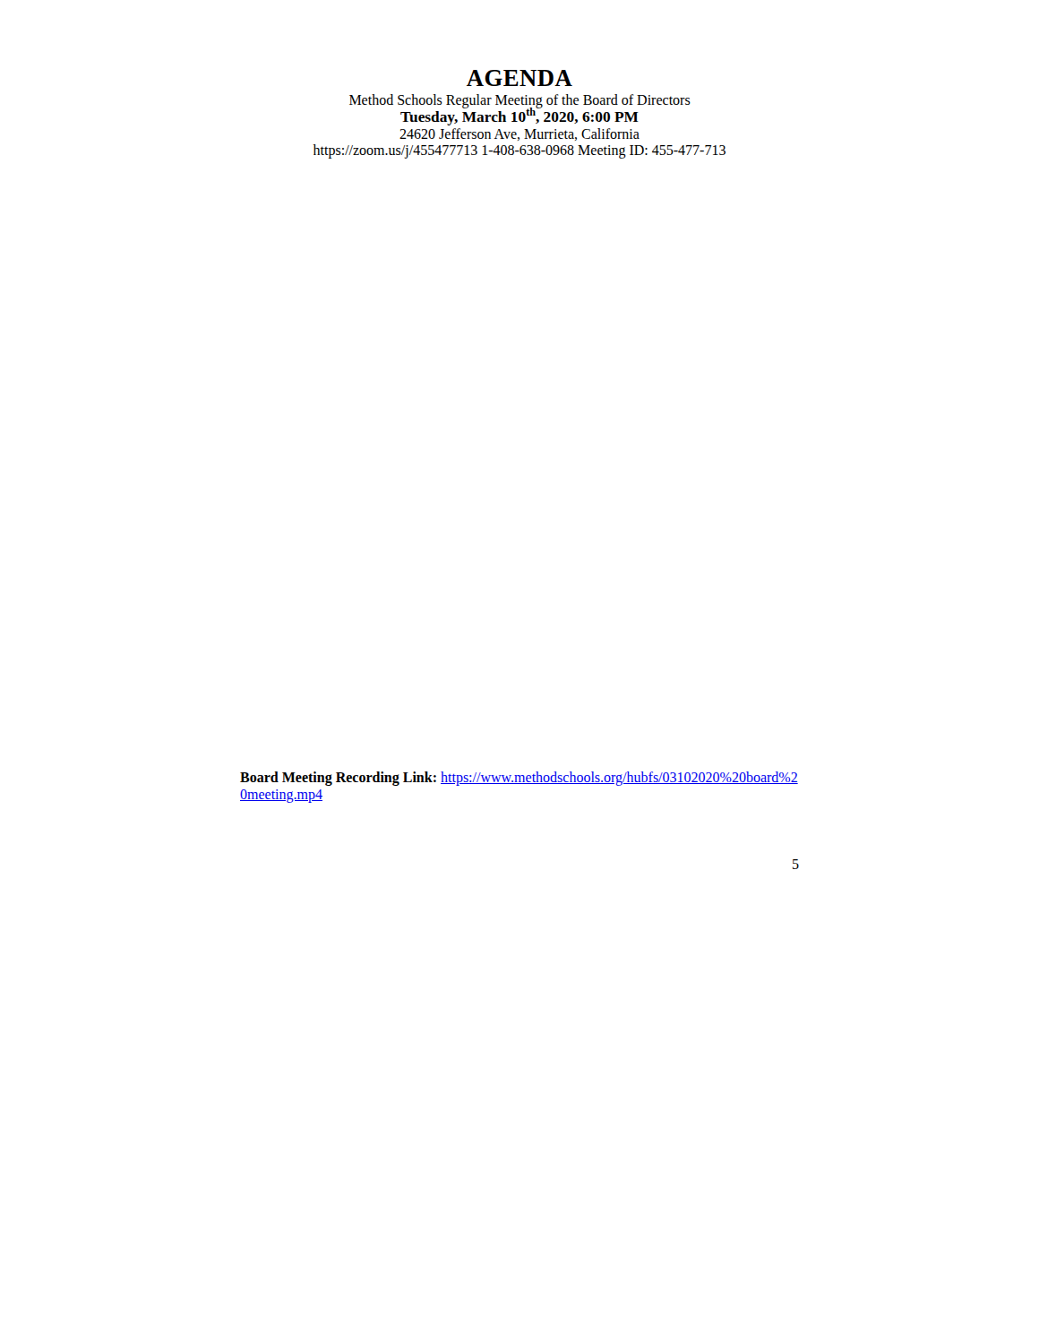AGENDA
Method Schools Regular Meeting of the Board of Directors
Tuesday, March 10th, 2020, 6:00 PM
24620 Jefferson Ave, Murrieta, California
https://zoom.us/j/455477713 1-408-638-0968 Meeting ID: 455-477-713
Board Meeting Recording Link: https://www.methodschools.org/hubfs/03102020%20board%20meeting.mp4
5